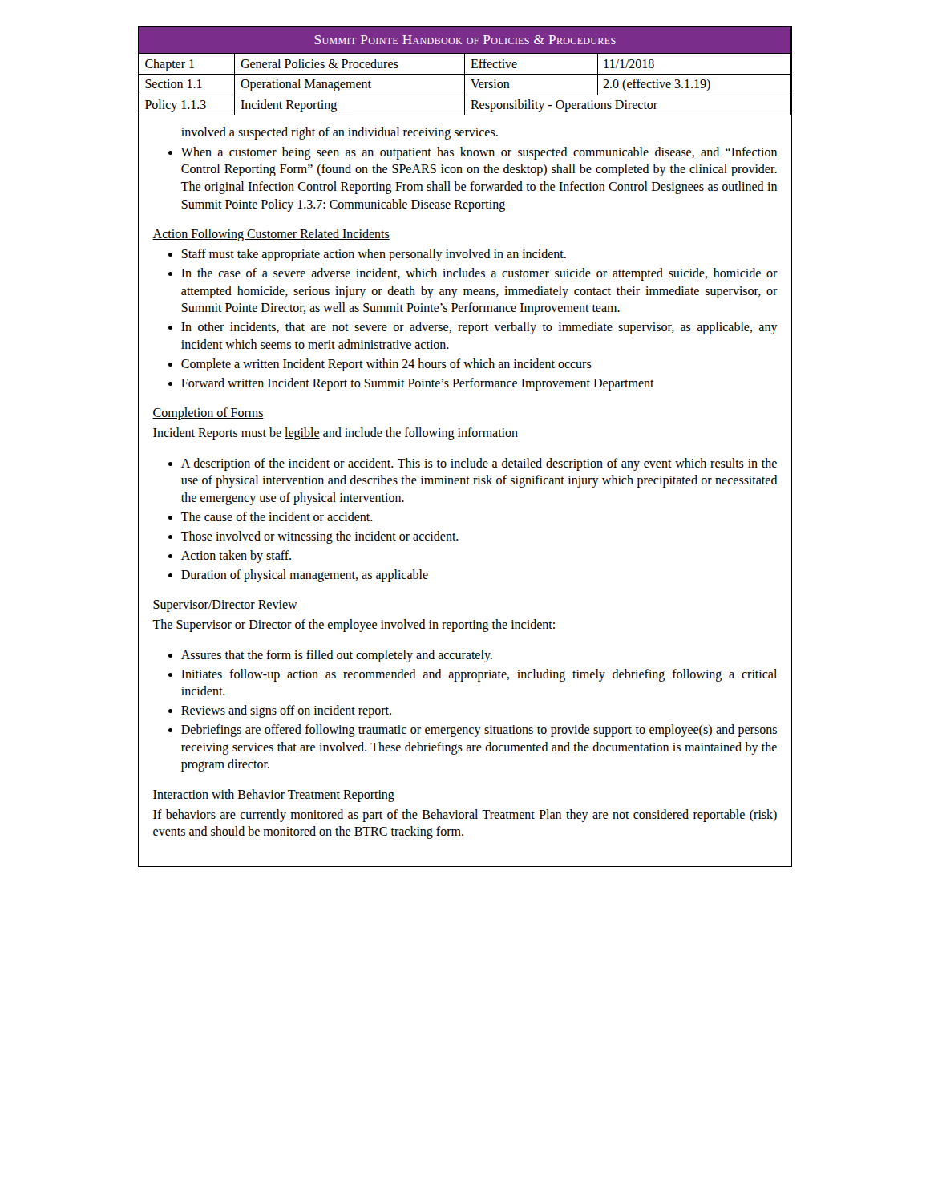Summit Pointe Handbook of Policies & Procedures
| Chapter 1 | General Policies & Procedures | Effective | 11/1/2018 |
| Section 1.1 | Operational Management | Version | 2.0 (effective 3.1.19) |
| Policy 1.1.3 | Incident Reporting | Responsibility - Operations Director |
involved a suspected right of an individual receiving services.
When a customer being seen as an outpatient has known or suspected communicable disease, and “Infection Control Reporting Form” (found on the SPeARS icon on the desktop) shall be completed by the clinical provider. The original Infection Control Reporting From shall be forwarded to the Infection Control Designees as outlined in Summit Pointe Policy 1.3.7: Communicable Disease Reporting
Action Following Customer Related Incidents
Staff must take appropriate action when personally involved in an incident.
In the case of a severe adverse incident, which includes a customer suicide or attempted suicide, homicide or attempted homicide, serious injury or death by any means, immediately contact their immediate supervisor, or Summit Pointe Director, as well as Summit Pointe’s Performance Improvement team.
In other incidents, that are not severe or adverse, report verbally to immediate supervisor, as applicable, any incident which seems to merit administrative action.
Complete a written Incident Report within 24 hours of which an incident occurs
Forward written Incident Report to Summit Pointe’s Performance Improvement Department
Completion of Forms
Incident Reports must be legible and include the following information
A description of the incident or accident. This is to include a detailed description of any event which results in the use of physical intervention and describes the imminent risk of significant injury which precipitated or necessitated the emergency use of physical intervention.
The cause of the incident or accident.
Those involved or witnessing the incident or accident.
Action taken by staff.
Duration of physical management, as applicable
Supervisor/Director Review
The Supervisor or Director of the employee involved in reporting the incident:
Assures that the form is filled out completely and accurately.
Initiates follow-up action as recommended and appropriate, including timely debriefing following a critical incident.
Reviews and signs off on incident report.
Debriefings are offered following traumatic or emergency situations to provide support to employee(s) and persons receiving services that are involved. These debriefings are documented and the documentation is maintained by the program director.
Interaction with Behavior Treatment Reporting
If behaviors are currently monitored as part of the Behavioral Treatment Plan they are not considered reportable (risk) events and should be monitored on the BTRC tracking form.